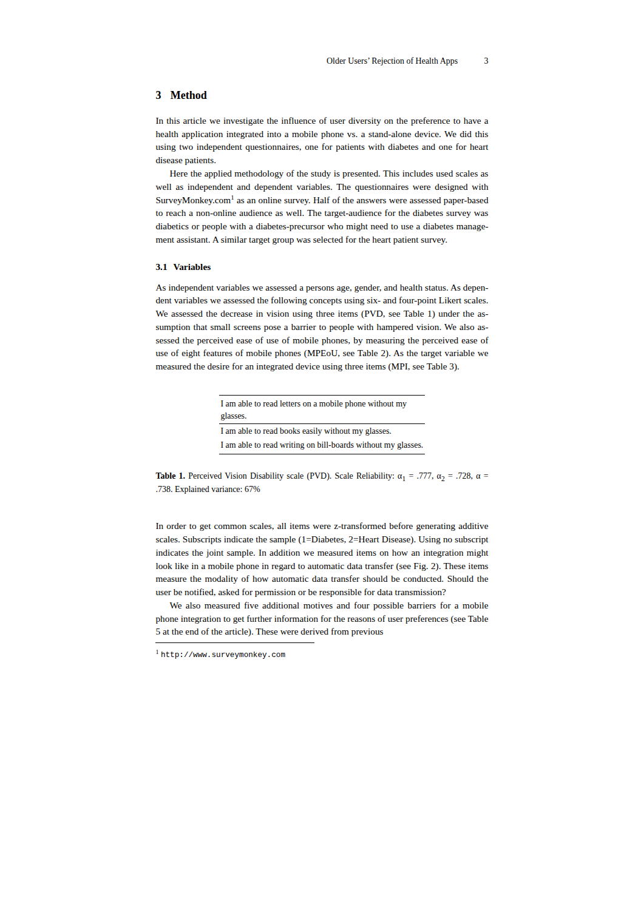Older Users’ Rejection of Health Apps 3
3 Method
In this article we investigate the influence of user diversity on the preference to have a health application integrated into a mobile phone vs. a stand-alone device. We did this using two independent questionnaires, one for patients with diabetes and one for heart disease patients.
Here the applied methodology of the study is presented. This includes used scales as well as independent and dependent variables. The questionnaires were designed with SurveyMonkey.com1 as an online survey. Half of the answers were assessed paper-based to reach a non-online audience as well. The target-audience for the diabetes survey was diabetics or people with a diabetes-precursor who might need to use a diabetes management assistant. A similar target group was selected for the heart patient survey.
3.1 Variables
As independent variables we assessed a persons age, gender, and health status. As dependent variables we assessed the following concepts using six- and four-point Likert scales. We assessed the decrease in vision using three items (PVD, see Table 1) under the assumption that small screens pose a barrier to people with hampered vision. We also assessed the perceived ease of use of mobile phones, by measuring the perceived ease of use of eight features of mobile phones (MPEoU, see Table 2). As the target variable we measured the desire for an integrated device using three items (MPI, see Table 3).
| I am able to read letters on a mobile phone without my glasses. |
| I am able to read books easily without my glasses. |
| I am able to read writing on bill-boards without my glasses. |
Table 1. Perceived Vision Disability scale (PVD). Scale Reliability: α1 = .777, α2 = .728, α = .738. Explained variance: 67%
In order to get common scales, all items were z-transformed before generating additive scales. Subscripts indicate the sample (1=Diabetes, 2=Heart Disease). Using no subscript indicates the joint sample. In addition we measured items on how an integration might look like in a mobile phone in regard to automatic data transfer (see Fig. 2). These items measure the modality of how automatic data transfer should be conducted. Should the user be notified, asked for permission or be responsible for data transmission?
We also measured five additional motives and four possible barriers for a mobile phone integration to get further information for the reasons of user preferences (see Table 5 at the end of the article). These were derived from previous
1http://www.surveymonkey.com